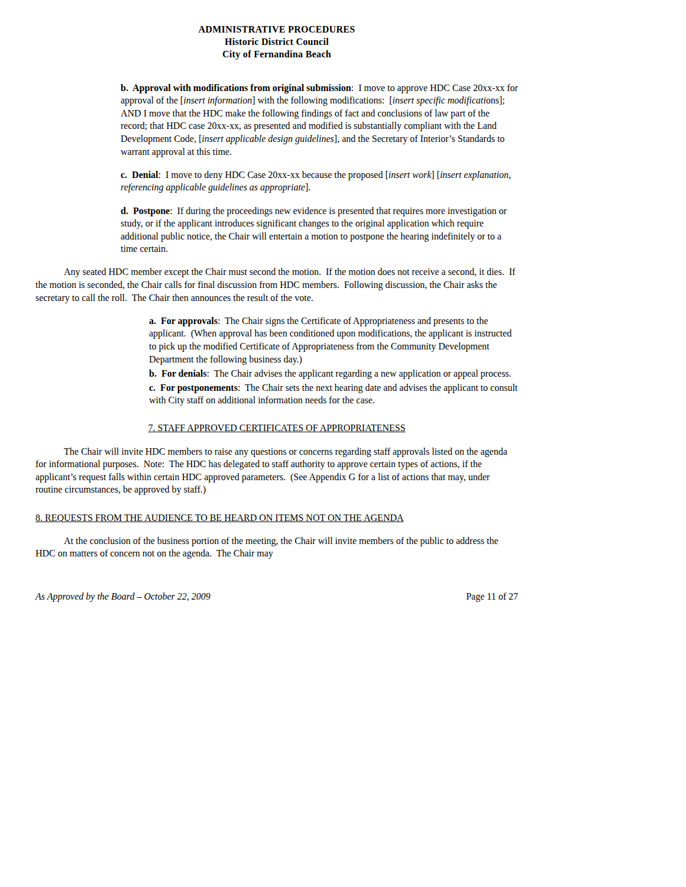ADMINISTRATIVE PROCEDURES
Historic District Council
City of Fernandina Beach
b. Approval with modifications from original submission: I move to approve HDC Case 20xx-xx for approval of the [insert information] with the following modifications: [insert specific modifications]; AND I move that the HDC make the following findings of fact and conclusions of law part of the record; that HDC case 20xx-xx, as presented and modified is substantially compliant with the Land Development Code, [insert applicable design guidelines], and the Secretary of Interior’s Standards to warrant approval at this time.
c. Denial: I move to deny HDC Case 20xx-xx because the proposed [insert work] [insert explanation, referencing applicable guidelines as appropriate].
d. Postpone: If during the proceedings new evidence is presented that requires more investigation or study, or if the applicant introduces significant changes to the original application which require additional public notice, the Chair will entertain a motion to postpone the hearing indefinitely or to a time certain.
Any seated HDC member except the Chair must second the motion. If the motion does not receive a second, it dies. If the motion is seconded, the Chair calls for final discussion from HDC members. Following discussion, the Chair asks the secretary to call the roll. The Chair then announces the result of the vote.
a. For approvals: The Chair signs the Certificate of Appropriateness and presents to the applicant. (When approval has been conditioned upon modifications, the applicant is instructed to pick up the modified Certificate of Appropriateness from the Community Development Department the following business day.)
b. For denials: The Chair advises the applicant regarding a new application or appeal process.
c. For postponements: The Chair sets the next hearing date and advises the applicant to consult with City staff on additional information needs for the case.
7. STAFF APPROVED CERTIFICATES OF APPROPRIATENESS
The Chair will invite HDC members to raise any questions or concerns regarding staff approvals listed on the agenda for informational purposes. Note: The HDC has delegated to staff authority to approve certain types of actions, if the applicant’s request falls within certain HDC approved parameters. (See Appendix G for a list of actions that may, under routine circumstances, be approved by staff.)
8. REQUESTS FROM THE AUDIENCE TO BE HEARD ON ITEMS NOT ON THE AGENDA
At the conclusion of the business portion of the meeting, the Chair will invite members of the public to address the HDC on matters of concern not on the agenda. The Chair may
As Approved by the Board – October 22, 2009 Page 11 of 27